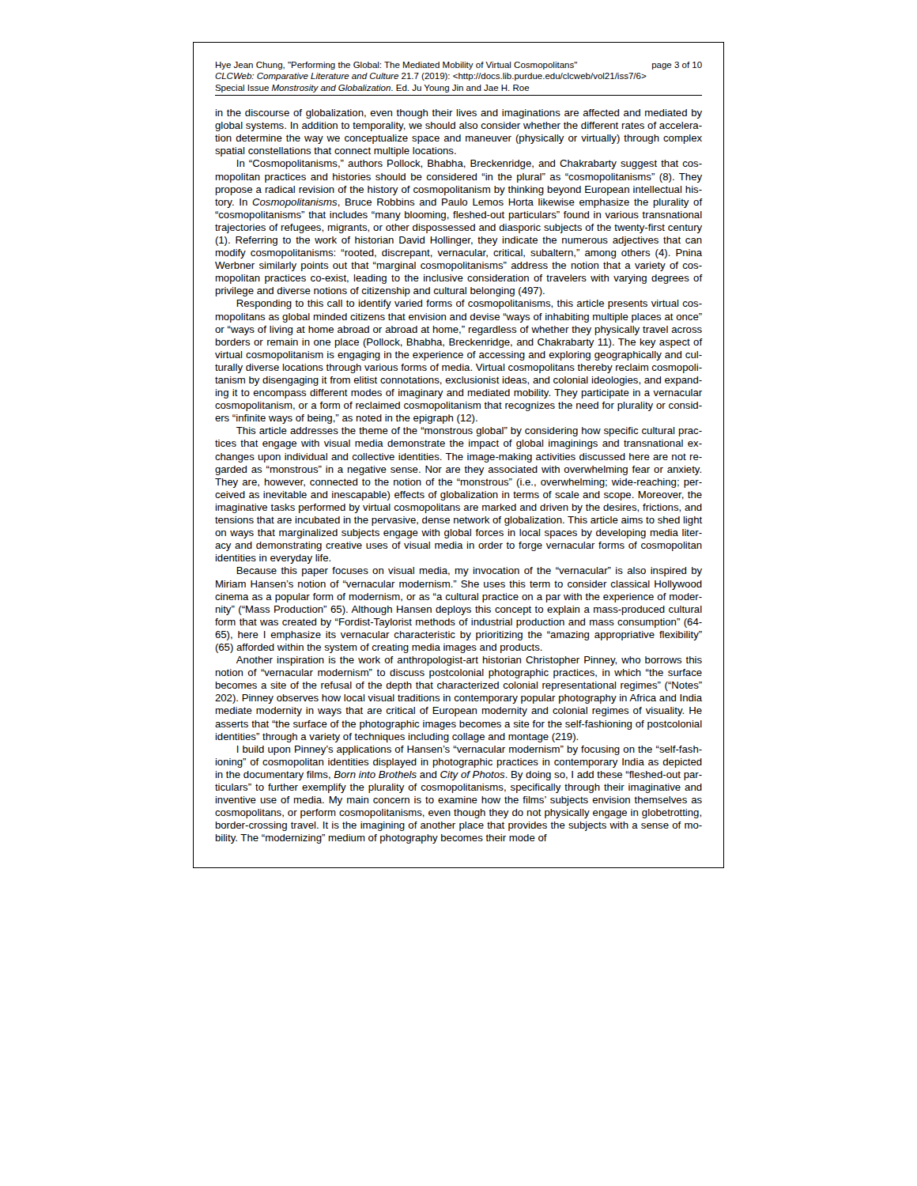Hye Jean Chung, "Performing the Global: The Mediated Mobility of Virtual Cosmopolitans"
page 3 of 10
CLCWeb: Comparative Literature and Culture 21.7 (2019): <http://docs.lib.purdue.edu/clcweb/vol21/iss7/6>
Special Issue Monstrosity and Globalization. Ed. Ju Young Jin and Jae H. Roe
in the discourse of globalization, even though their lives and imaginations are affected and mediated by global systems. In addition to temporality, we should also consider whether the different rates of acceleration determine the way we conceptualize space and maneuver (physically or virtually) through complex spatial constellations that connect multiple locations.
In “Cosmopolitanisms,” authors Pollock, Bhabha, Breckenridge, and Chakrabarty suggest that cosmopolitan practices and histories should be considered “in the plural” as “cosmopolitanisms” (8). They propose a radical revision of the history of cosmopolitanism by thinking beyond European intellectual history. In Cosmopolitanisms, Bruce Robbins and Paulo Lemos Horta likewise emphasize the plurality of “cosmopolitanisms” that includes “many blooming, fleshed-out particulars” found in various transnational trajectories of refugees, migrants, or other dispossessed and diasporic subjects of the twenty-first century (1). Referring to the work of historian David Hollinger, they indicate the numerous adjectives that can modify cosmopolitanisms: “rooted, discrepant, vernacular, critical, subaltern,” among others (4). Pnina Werbner similarly points out that “marginal cosmopolitanisms” address the notion that a variety of cosmopolitan practices co-exist, leading to the inclusive consideration of travelers with varying degrees of privilege and diverse notions of citizenship and cultural belonging (497).
Responding to this call to identify varied forms of cosmopolitanisms, this article presents virtual cosmopolitans as global minded citizens that envision and devise “ways of inhabiting multiple places at once” or “ways of living at home abroad or abroad at home,” regardless of whether they physically travel across borders or remain in one place (Pollock, Bhabha, Breckenridge, and Chakrabarty 11). The key aspect of virtual cosmopolitanism is engaging in the experience of accessing and exploring geographically and culturally diverse locations through various forms of media. Virtual cosmopolitans thereby reclaim cosmopolitanism by disengaging it from elitist connotations, exclusionist ideas, and colonial ideologies, and expanding it to encompass different modes of imaginary and mediated mobility. They participate in a vernacular cosmopolitanism, or a form of reclaimed cosmopolitanism that recognizes the need for plurality or considers “infinite ways of being,” as noted in the epigraph (12).
This article addresses the theme of the “monstrous global” by considering how specific cultural practices that engage with visual media demonstrate the impact of global imaginings and transnational exchanges upon individual and collective identities. The image-making activities discussed here are not regarded as “monstrous” in a negative sense. Nor are they associated with overwhelming fear or anxiety. They are, however, connected to the notion of the “monstrous” (i.e., overwhelming; wide-reaching; perceived as inevitable and inescapable) effects of globalization in terms of scale and scope. Moreover, the imaginative tasks performed by virtual cosmopolitans are marked and driven by the desires, frictions, and tensions that are incubated in the pervasive, dense network of globalization. This article aims to shed light on ways that marginalized subjects engage with global forces in local spaces by developing media literacy and demonstrating creative uses of visual media in order to forge vernacular forms of cosmopolitan identities in everyday life.
Because this paper focuses on visual media, my invocation of the “vernacular” is also inspired by Miriam Hansen’s notion of “vernacular modernism.” She uses this term to consider classical Hollywood cinema as a popular form of modernism, or as “a cultural practice on a par with the experience of modernity” (“Mass Production” 65). Although Hansen deploys this concept to explain a mass-produced cultural form that was created by “Fordist-Taylorist methods of industrial production and mass consumption” (64-65), here I emphasize its vernacular characteristic by prioritizing the “amazing appropriative flexibility” (65) afforded within the system of creating media images and products.
Another inspiration is the work of anthropologist-art historian Christopher Pinney, who borrows this notion of “vernacular modernism” to discuss postcolonial photographic practices, in which “the surface becomes a site of the refusal of the depth that characterized colonial representational regimes” (“Notes” 202). Pinney observes how local visual traditions in contemporary popular photography in Africa and India mediate modernity in ways that are critical of European modernity and colonial regimes of visuality. He asserts that “the surface of the photographic images becomes a site for the self-fashioning of postcolonial identities” through a variety of techniques including collage and montage (219).
I build upon Pinney’s applications of Hansen’s “vernacular modernism” by focusing on the “self-fashioning” of cosmopolitan identities displayed in photographic practices in contemporary India as depicted in the documentary films, Born into Brothels and City of Photos. By doing so, I add these “fleshed-out particulars” to further exemplify the plurality of cosmopolitanisms, specifically through their imaginative and inventive use of media. My main concern is to examine how the films’ subjects envision themselves as cosmopolitans, or perform cosmopolitanisms, even though they do not physically engage in globetrotting, border-crossing travel. It is the imagining of another place that provides the subjects with a sense of mobility. The “modernizing” medium of photography becomes their mode of